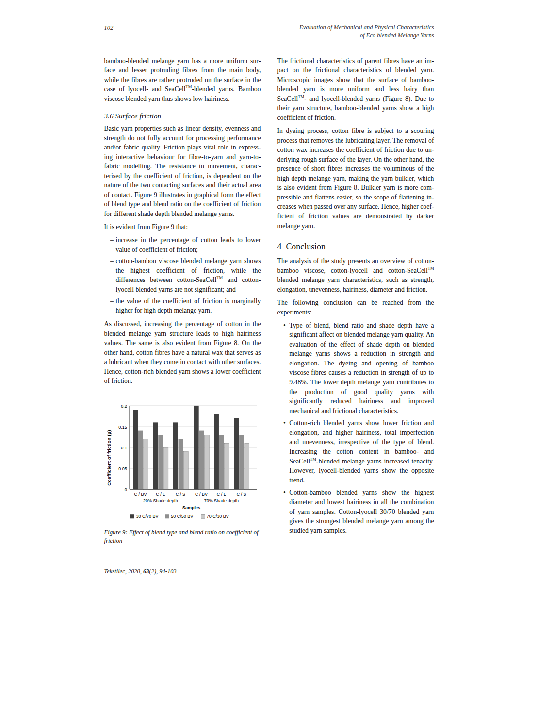102
Evaluation of Mechanical and Physical Characteristics
of Eco blended Melange Yarns
bamboo-blended melange yarn has a more uniform surface and lesser protruding fibres from the main body, while the fibres are rather protruded on the surface in the case of lyocell- and SeaCellTM-blended yarns. Bamboo viscose blended yarn thus shows low hairiness.
3.6 Surface friction
Basic yarn properties such as linear density, evenness and strength do not fully account for processing performance and/or fabric quality. Friction plays vital role in expressing interactive behaviour for fibre-to-yarn and yarn-to-fabric modelling. The resistance to movement, characterised by the coefficient of friction, is dependent on the nature of the two contacting surfaces and their actual area of contact. Figure 9 illustrates in graphical form the effect of blend type and blend ratio on the coefficient of friction for different shade depth blended melange yarns.
It is evident from Figure 9 that:
increase in the percentage of cotton leads to lower value of coefficient of friction;
cotton-bamboo viscose blended melange yarn shows the highest coefficient of friction, while the differences between cotton-SeaCellTM and cotton-lyocell blended yarns are not significant; and
the value of the coefficient of friction is marginally higher for high depth melange yarn.
As discussed, increasing the percentage of cotton in the blended melange yarn structure leads to high hairiness values. The same is also evident from Figure 8. On the other hand, cotton fibres have a natural wax that serves as a lubricant when they come in contact with other surfaces. Hence, cotton-rich blended yarn shows a lower coefficient of friction.
Coefficient of friction (µ) 0.2 0.15 0.1 0.05 0 C / BV C / L C / S C / BV C / L C / S 20% Shade depth 70% Shade depth Samples 30 C/70 BV 50 C/50 BV 70 C/30 BV
Figure 9: Effect of blend type and blend ratio on coefficient of friction
The frictional characteristics of parent fibres have an impact on the frictional characteristics of blended yarn. Microscopic images show that the surface of bamboo-blended yarn is more uniform and less hairy than SeaCellTM- and lyocell-blended yarns (Figure 8). Due to their yarn structure, bamboo-blended yarns show a high coefficient of friction.
In dyeing process, cotton fibre is subject to a scouring process that removes the lubricating layer. The removal of cotton wax increases the coefficient of friction due to underlying rough surface of the layer. On the other hand, the presence of short fibres increases the voluminous of the high depth melange yarn, making the yarn bulkier, which is also evident from Figure 8. Bulkier yarn is more compressible and flattens easier, so the scope of flattening increases when passed over any surface. Hence, higher coefficient of friction values are demonstrated by darker melange yarn.
4 Conclusion
The analysis of the study presents an overview of cotton-bamboo viscose, cotton-lyocell and cotton-SeaCellTM blended melange yarn characteristics, such as strength, elongation, unevenness, hairiness, diameter and friction.
The following conclusion can be reached from the experiments:
Type of blend, blend ratio and shade depth have a significant affect on blended melange yarn quality. An evaluation of the effect of shade depth on blended melange yarns shows a reduction in strength and elongation. The dyeing and opening of bamboo viscose fibres causes a reduction in strength of up to 9.48%. The lower depth melange yarn contributes to the production of good quality yarns with significantly reduced hairiness and improved mechanical and frictional characteristics.
Cotton-rich blended yarns show lower friction and elongation, and higher hairiness, total imperfection and unevenness, irrespective of the type of blend. Increasing the cotton content in bamboo- and SeaCellTM-blended melange yarns increased tenacity. However, lyocell-blended yarns show the opposite trend.
Cotton-bamboo blended yarns show the highest diameter and lowest hairiness in all the combination of yarn samples. Cotton-lyocell 30/70 blended yarn gives the strongest blended melange yarn among the studied yarn samples.
Tekstilec, 2020, 63(2), 94-103